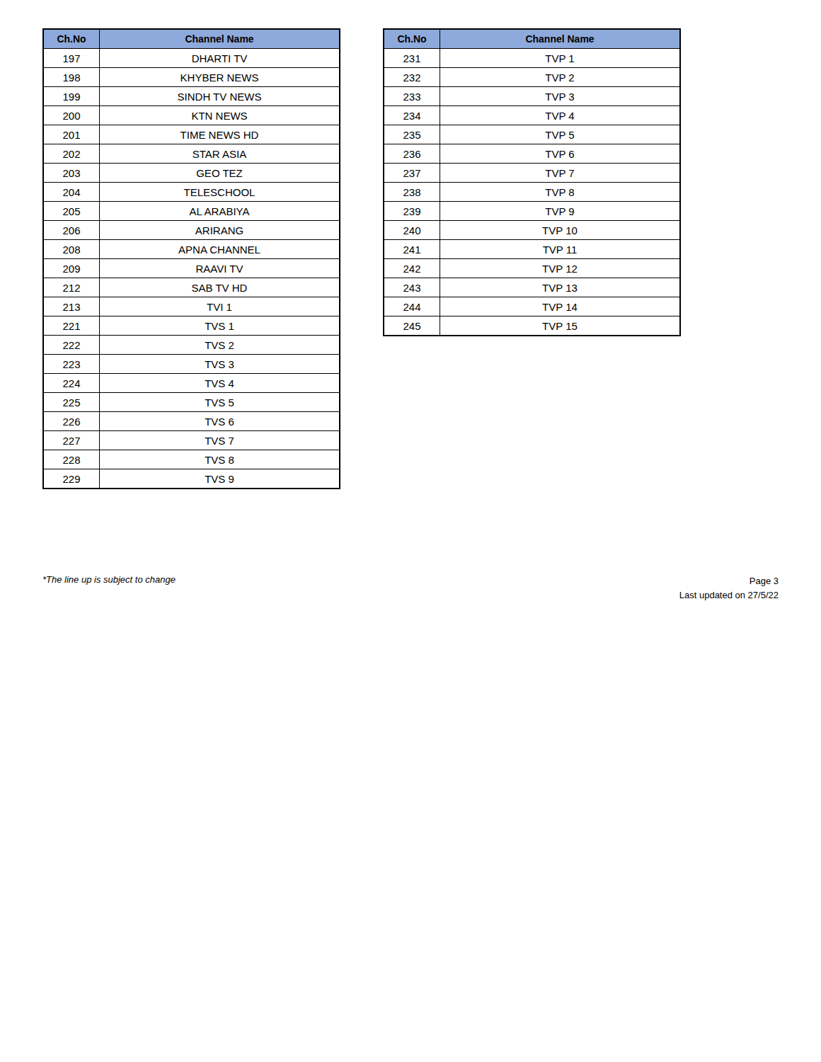| Ch.No | Channel Name |
| --- | --- |
| 197 | DHARTI TV |
| 198 | KHYBER NEWS |
| 199 | SINDH TV NEWS |
| 200 | KTN NEWS |
| 201 | TIME NEWS HD |
| 202 | STAR ASIA |
| 203 | GEO TEZ |
| 204 | TELESCHOOL |
| 205 | AL ARABIYA |
| 206 | ARIRANG |
| 208 | APNA CHANNEL |
| 209 | RAAVI TV |
| 212 | SAB TV HD |
| 213 | TVI 1 |
| 221 | TVS 1 |
| 222 | TVS 2 |
| 223 | TVS 3 |
| 224 | TVS 4 |
| 225 | TVS 5 |
| 226 | TVS 6 |
| 227 | TVS 7 |
| 228 | TVS 8 |
| 229 | TVS 9 |
| Ch.No | Channel Name |
| --- | --- |
| 231 | TVP 1 |
| 232 | TVP 2 |
| 233 | TVP 3 |
| 234 | TVP 4 |
| 235 | TVP 5 |
| 236 | TVP 6 |
| 237 | TVP 7 |
| 238 | TVP 8 |
| 239 | TVP 9 |
| 240 | TVP 10 |
| 241 | TVP 11 |
| 242 | TVP 12 |
| 243 | TVP 13 |
| 244 | TVP 14 |
| 245 | TVP 15 |
*The line up is subject to change
Page 3
Last updated on 27/5/22